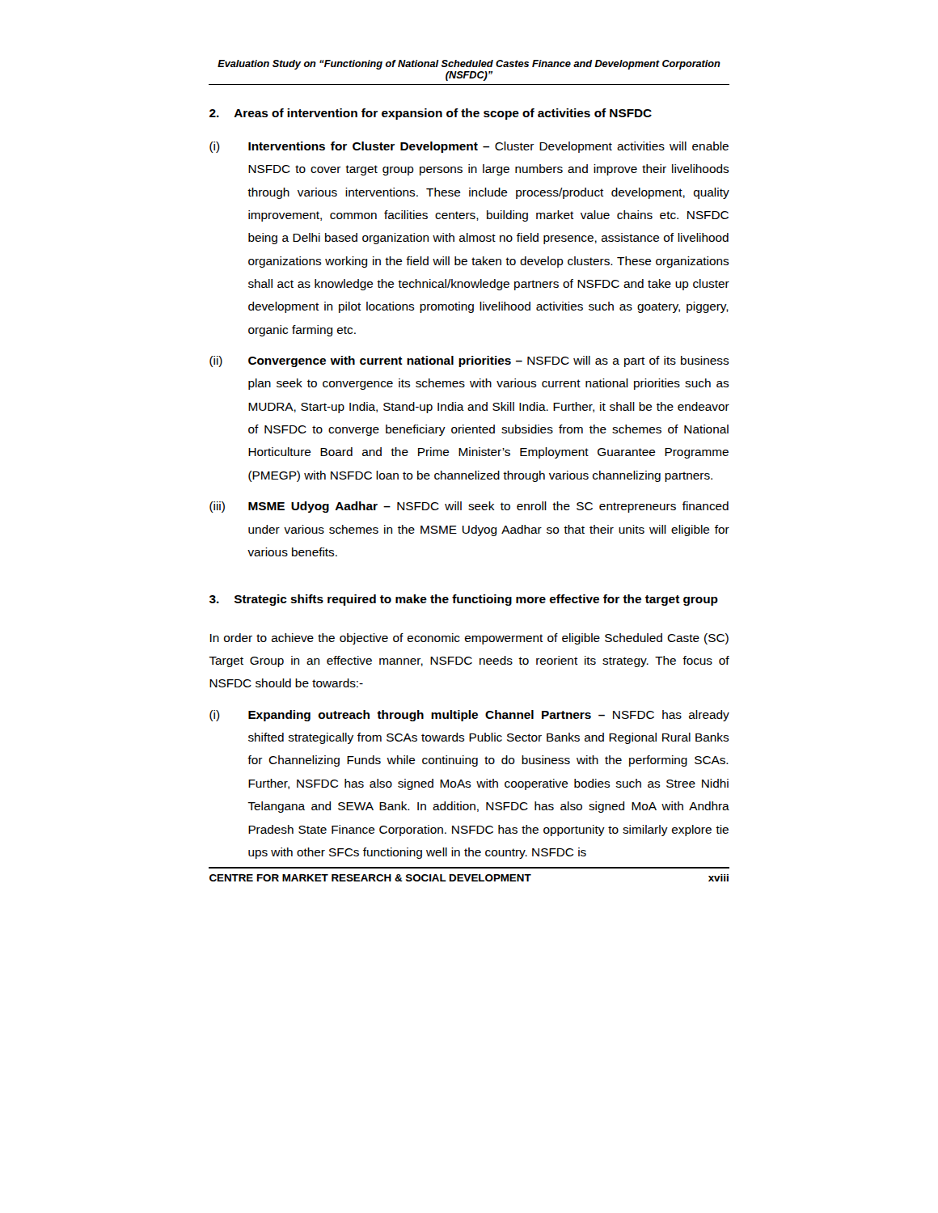Evaluation Study on “Functioning of National Scheduled Castes Finance and Development Corporation (NSFDC)”
2. Areas of intervention for expansion of the scope of activities of NSFDC
(i) Interventions for Cluster Development – Cluster Development activities will enable NSFDC to cover target group persons in large numbers and improve their livelihoods through various interventions. These include process/product development, quality improvement, common facilities centers, building market value chains etc. NSFDC being a Delhi based organization with almost no field presence, assistance of livelihood organizations working in the field will be taken to develop clusters. These organizations shall act as knowledge the technical/knowledge partners of NSFDC and take up cluster development in pilot locations promoting livelihood activities such as goatery, piggery, organic farming etc.
(ii) Convergence with current national priorities – NSFDC will as a part of its business plan seek to convergence its schemes with various current national priorities such as MUDRA, Start-up India, Stand-up India and Skill India. Further, it shall be the endeavor of NSFDC to converge beneficiary oriented subsidies from the schemes of National Horticulture Board and the Prime Minister’s Employment Guarantee Programme (PMEGP) with NSFDC loan to be channelized through various channelizing partners.
(iii) MSME Udyog Aadhar – NSFDC will seek to enroll the SC entrepreneurs financed under various schemes in the MSME Udyog Aadhar so that their units will eligible for various benefits.
3. Strategic shifts required to make the functioing more effective for the target group
In order to achieve the objective of economic empowerment of eligible Scheduled Caste (SC) Target Group in an effective manner, NSFDC needs to reorient its strategy. The focus of NSFDC should be towards:-
(i) Expanding outreach through multiple Channel Partners – NSFDC has already shifted strategically from SCAs towards Public Sector Banks and Regional Rural Banks for Channelizing Funds while continuing to do business with the performing SCAs. Further, NSFDC has also signed MoAs with cooperative bodies such as Stree Nidhi Telangana and SEWA Bank. In addition, NSFDC has also signed MoA with Andhra Pradesh State Finance Corporation. NSFDC has the opportunity to similarly explore tie ups with other SFCs functioning well in the country. NSFDC is
CENTRE FOR MARKET RESEARCH & SOCIAL DEVELOPMENT xviii